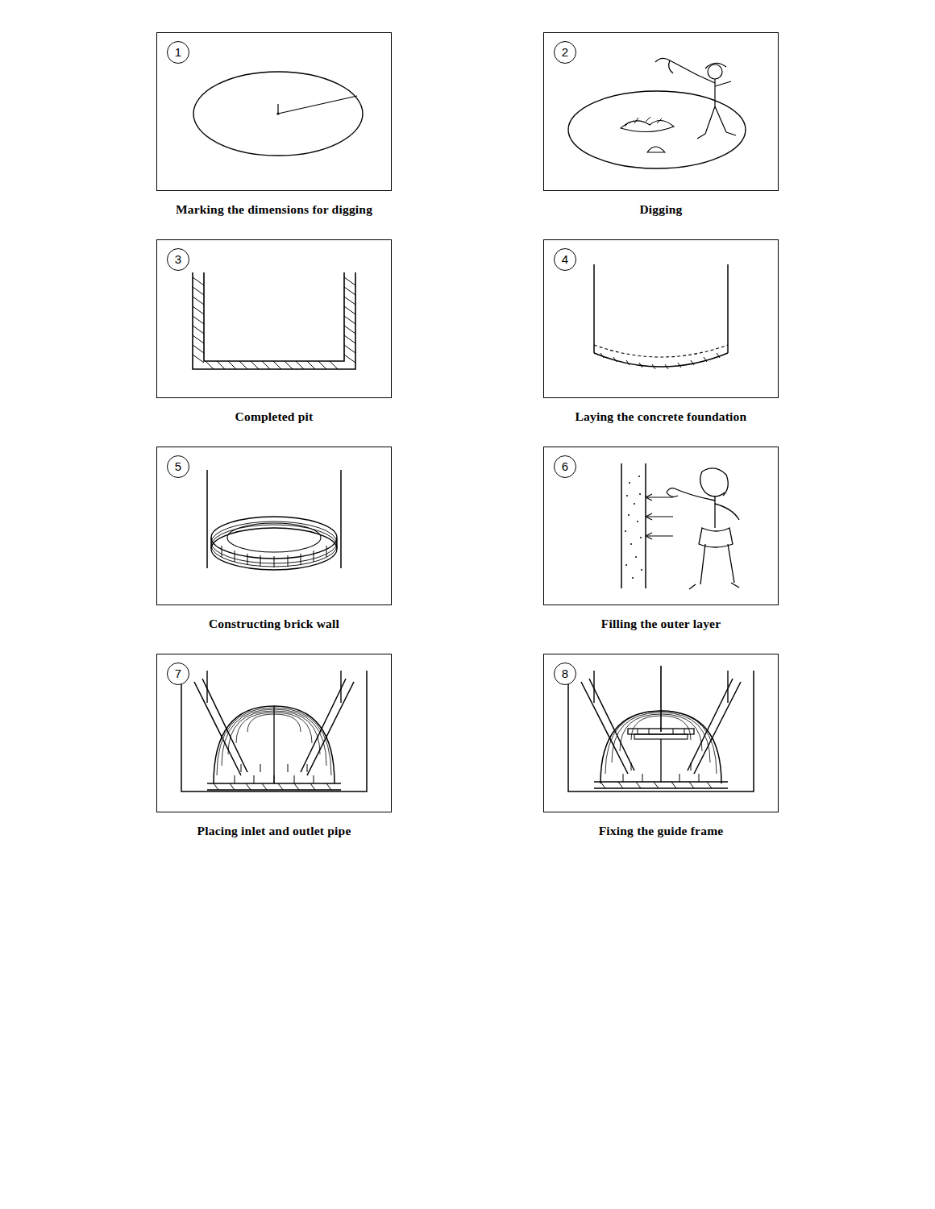1
Marking the dimensions for digging
2
Digging
3
Completed pit
4
Laying the concrete foundation
5
Constructing brick wall
6
Filling the outer layer
7
Placing inlet and outlet pipe
8
Fixing the guide frame